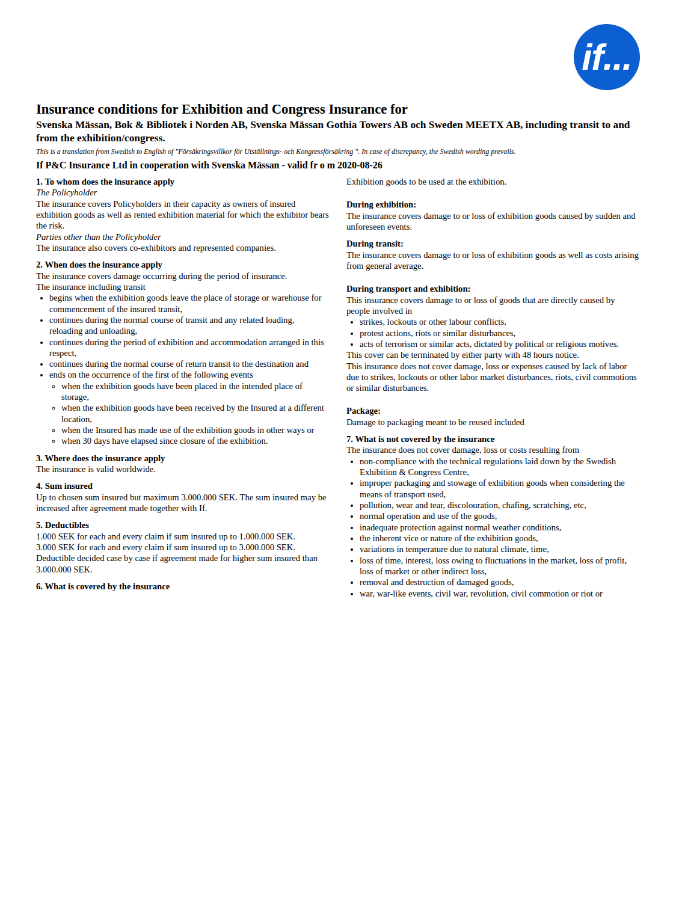if...
Insurance conditions for Exhibition and Congress Insurance for
Svenska Mässan, Bok & Bibliotek i Norden AB, Svenska Mässan Gothia Towers AB och Sweden MEETX AB, including transit to and from the exhibition/congress.
This is a translation from Swedish to English of "Försäkringsvillkor för Utställnings- och Kongressförsäkring ". In case of discrepancy, the Swedish wording prevails.
If P&C Insurance Ltd in cooperation with Svenska Mässan - valid fr o m 2020-08-26
1. To whom does the insurance apply
The Policyholder
The insurance covers Policyholders in their capacity as owners of insured exhibition goods as well as rented exhibition material for which the exhibitor bears the risk.
Parties other than the Policyholder
The insurance also covers co-exhibitors and represented companies.
2. When does the insurance apply
The insurance covers damage occurring during the period of insurance.
The insurance including transit
begins when the exhibition goods leave the place of storage or warehouse for commencement of the insured transit,
continues during the normal course of transit and any related loading, reloading and unloading,
continues during the period of exhibition and accommodation arranged in this respect,
continues during the normal course of return transit to the destination and
ends on the occurrence of the first of the following events
when the exhibition goods have been placed in the intended place of storage,
when the exhibition goods have been received by the Insured at a different location,
when the Insured has made use of the exhibition goods in other ways or
when 30 days have elapsed since closure of the exhibition.
3. Where does the insurance apply
The insurance is valid worldwide.
4. Sum insured
Up to chosen sum insured but maximum 3.000.000 SEK. The sum insured may be increased after agreement made together with If.
5. Deductibles
1.000 SEK for each and every claim if sum insured up to 1.000.000 SEK.
3.000 SEK for each and every claim if sum insured up to 3.000.000 SEK.
Deductible decided case by case if agreement made for higher sum insured than 3.000.000 SEK.
6. What is covered by the insurance
Exhibition goods to be used at the exhibition.
During exhibition:
The insurance covers damage to or loss of exhibition goods caused by sudden and unforeseen events.
During transit:
The insurance covers damage to or loss of exhibition goods as well as costs arising from general average.
During transport and exhibition:
This insurance covers damage to or loss of goods that are directly caused by people involved in
strikes, lockouts or other labour conflicts,
protest actions, riots or similar disturbances,
acts of terrorism or similar acts, dictated by political or religious motives.
This cover can be terminated by either party with 48 hours notice.
This insurance does not cover damage, loss or expenses caused by lack of labor due to strikes, lockouts or other labor market disturbances, riots, civil commotions or similar disturbances.
Package:
Damage to packaging meant to be reused included
7. What is not covered by the insurance
The insurance does not cover damage, loss or costs resulting from
non-compliance with the technical regulations laid down by the Swedish Exhibition & Congress Centre,
improper packaging and stowage of exhibition goods when considering the means of transport used,
pollution, wear and tear, discolouration, chafing, scratching, etc,
normal operation and use of the goods,
inadequate protection against normal weather conditions,
the inherent vice or nature of the exhibition goods,
variations in temperature due to natural climate, time,
loss of time, interest, loss owing to fluctuations in the market, loss of profit, loss of market or other indirect loss,
removal and destruction of damaged goods,
war, war-like events, civil war, revolution, civil commotion or riot or